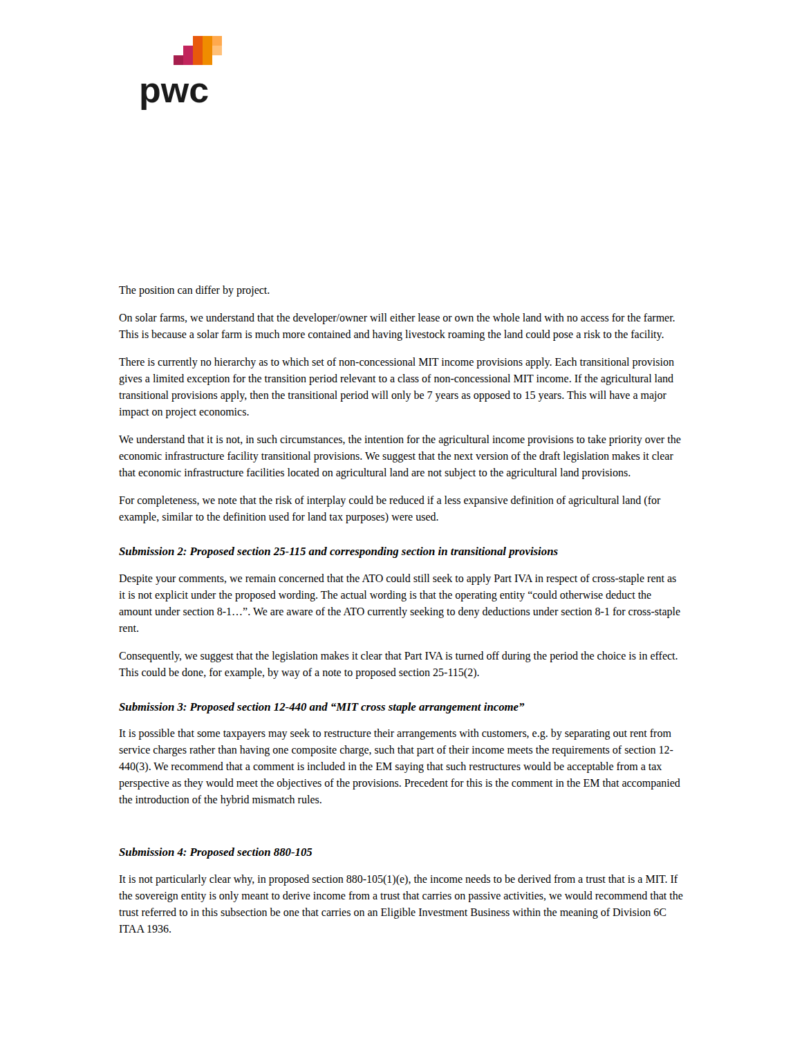pwc
The position can differ by project.
On solar farms, we understand that the developer/owner will either lease or own the whole land with no access for the farmer. This is because a solar farm is much more contained and having livestock roaming the land could pose a risk to the facility.
There is currently no hierarchy as to which set of non-concessional MIT income provisions apply. Each transitional provision gives a limited exception for the transition period relevant to a class of non-concessional MIT income. If the agricultural land transitional provisions apply, then the transitional period will only be 7 years as opposed to 15 years. This will have a major impact on project economics.
We understand that it is not, in such circumstances, the intention for the agricultural income provisions to take priority over the economic infrastructure facility transitional provisions. We suggest that the next version of the draft legislation makes it clear that economic infrastructure facilities located on agricultural land are not subject to the agricultural land provisions.
For completeness, we note that the risk of interplay could be reduced if a less expansive definition of agricultural land (for example, similar to the definition used for land tax purposes) were used.
Submission 2: Proposed section 25-115 and corresponding section in transitional provisions
Despite your comments, we remain concerned that the ATO could still seek to apply Part IVA in respect of cross-staple rent as it is not explicit under the proposed wording. The actual wording is that the operating entity “could otherwise deduct the amount under section 8-1…”. We are aware of the ATO currently seeking to deny deductions under section 8-1 for cross-staple rent.
Consequently, we suggest that the legislation makes it clear that Part IVA is turned off during the period the choice is in effect. This could be done, for example, by way of a note to proposed section 25-115(2).
Submission 3: Proposed section 12-440 and “MIT cross staple arrangement income”
It is possible that some taxpayers may seek to restructure their arrangements with customers, e.g. by separating out rent from service charges rather than having one composite charge, such that part of their income meets the requirements of section 12-440(3). We recommend that a comment is included in the EM saying that such restructures would be acceptable from a tax perspective as they would meet the objectives of the provisions. Precedent for this is the comment in the EM that accompanied the introduction of the hybrid mismatch rules.
Submission 4: Proposed section 880-105
It is not particularly clear why, in proposed section 880-105(1)(e), the income needs to be derived from a trust that is a MIT. If the sovereign entity is only meant to derive income from a trust that carries on passive activities, we would recommend that the trust referred to in this subsection be one that carries on an Eligible Investment Business within the meaning of Division 6C ITAA 1936.